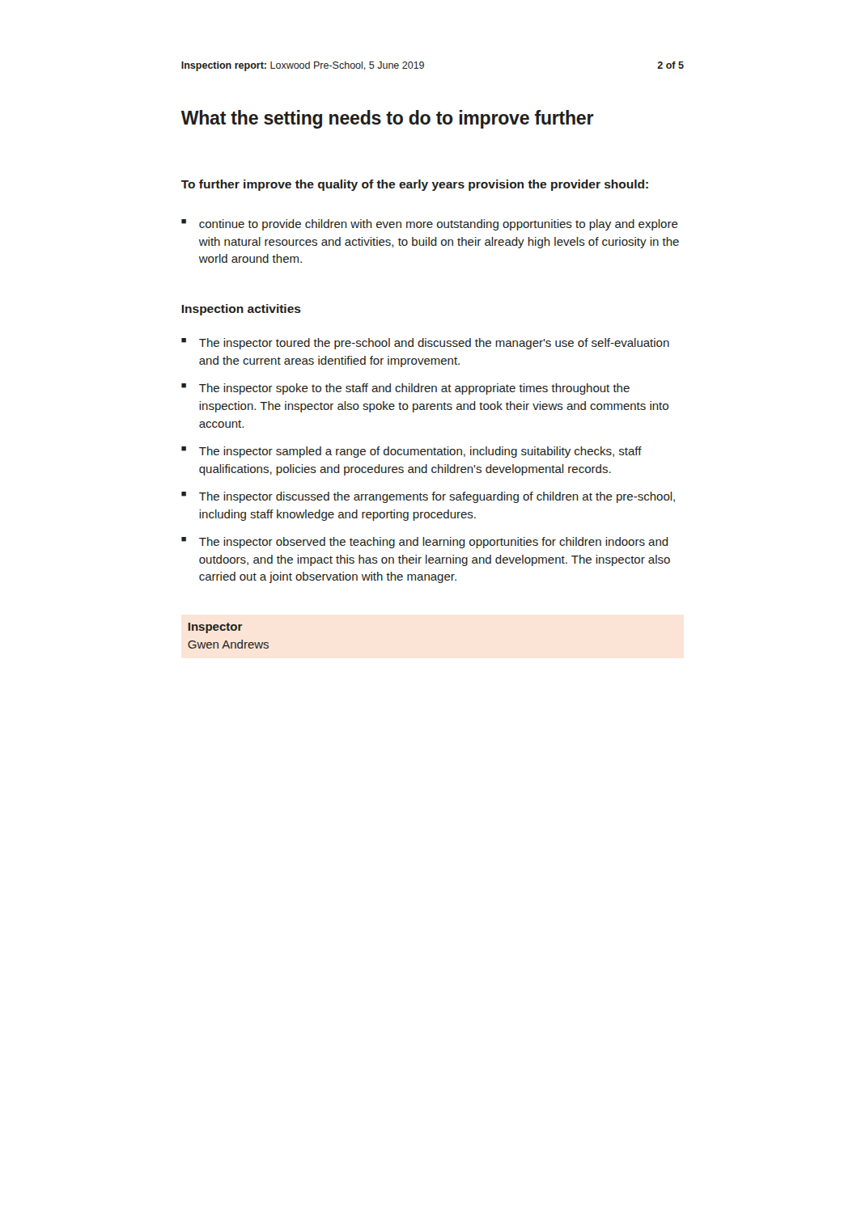Inspection report: Loxwood Pre-School, 5 June 2019
2 of 5
What the setting needs to do to improve further
To further improve the quality of the early years provision the provider should:
continue to provide children with even more outstanding opportunities to play and explore with natural resources and activities, to build on their already high levels of curiosity in the world around them.
Inspection activities
The inspector toured the pre-school and discussed the manager's use of self-evaluation and the current areas identified for improvement.
The inspector spoke to the staff and children at appropriate times throughout the inspection. The inspector also spoke to parents and took their views and comments into account.
The inspector sampled a range of documentation, including suitability checks, staff qualifications, policies and procedures and children's developmental records.
The inspector discussed the arrangements for safeguarding of children at the pre-school, including staff knowledge and reporting procedures.
The inspector observed the teaching and learning opportunities for children indoors and outdoors, and the impact this has on their learning and development. The inspector also carried out a joint observation with the manager.
Inspector
Gwen Andrews